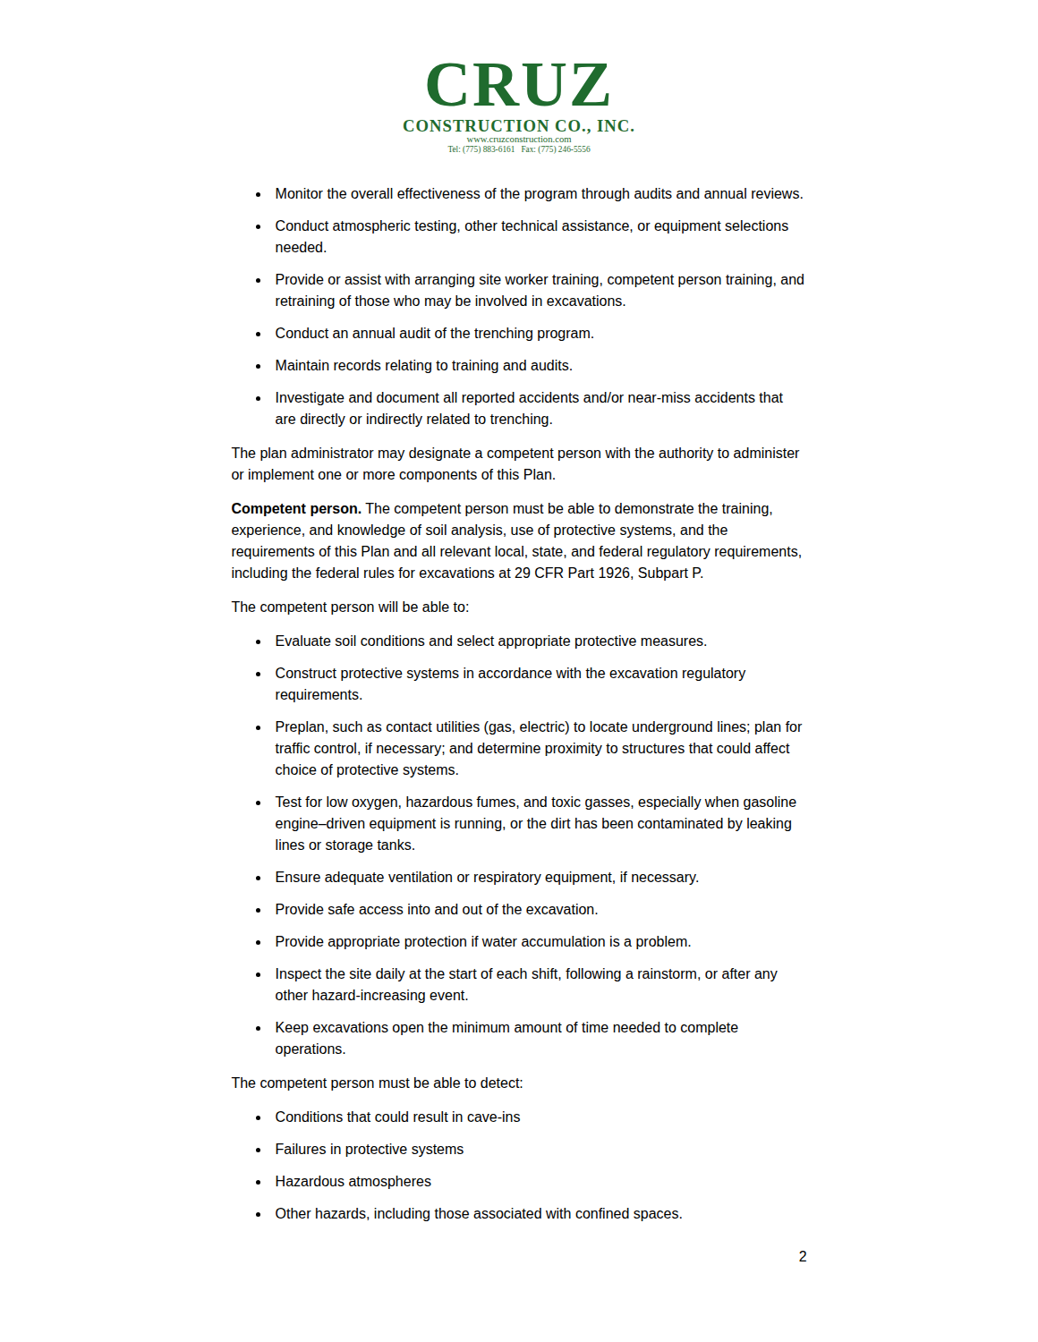CRUZ
CONSTRUCTION CO., INC.
www.cruzconstruction.com
Tel: (775) 883-6161 Fax: (775) 246-5556
Monitor the overall effectiveness of the program through audits and annual reviews.
Conduct atmospheric testing, other technical assistance, or equipment selections needed.
Provide or assist with arranging site worker training, competent person training, and retraining of those who may be involved in excavations.
Conduct an annual audit of the trenching program.
Maintain records relating to training and audits.
Investigate and document all reported accidents and/or near-miss accidents that are directly or indirectly related to trenching.
The plan administrator may designate a competent person with the authority to administer or implement one or more components of this Plan.
Competent person. The competent person must be able to demonstrate the training, experience, and knowledge of soil analysis, use of protective systems, and the requirements of this Plan and all relevant local, state, and federal regulatory requirements, including the federal rules for excavations at 29 CFR Part 1926, Subpart P.
The competent person will be able to:
Evaluate soil conditions and select appropriate protective measures.
Construct protective systems in accordance with the excavation regulatory requirements.
Preplan, such as contact utilities (gas, electric) to locate underground lines; plan for traffic control, if necessary; and determine proximity to structures that could affect choice of protective systems.
Test for low oxygen, hazardous fumes, and toxic gasses, especially when gasoline engine–driven equipment is running, or the dirt has been contaminated by leaking lines or storage tanks.
Ensure adequate ventilation or respiratory equipment, if necessary.
Provide safe access into and out of the excavation.
Provide appropriate protection if water accumulation is a problem.
Inspect the site daily at the start of each shift, following a rainstorm, or after any other hazard-increasing event.
Keep excavations open the minimum amount of time needed to complete operations.
The competent person must be able to detect:
Conditions that could result in cave-ins
Failures in protective systems
Hazardous atmospheres
Other hazards, including those associated with confined spaces.
2